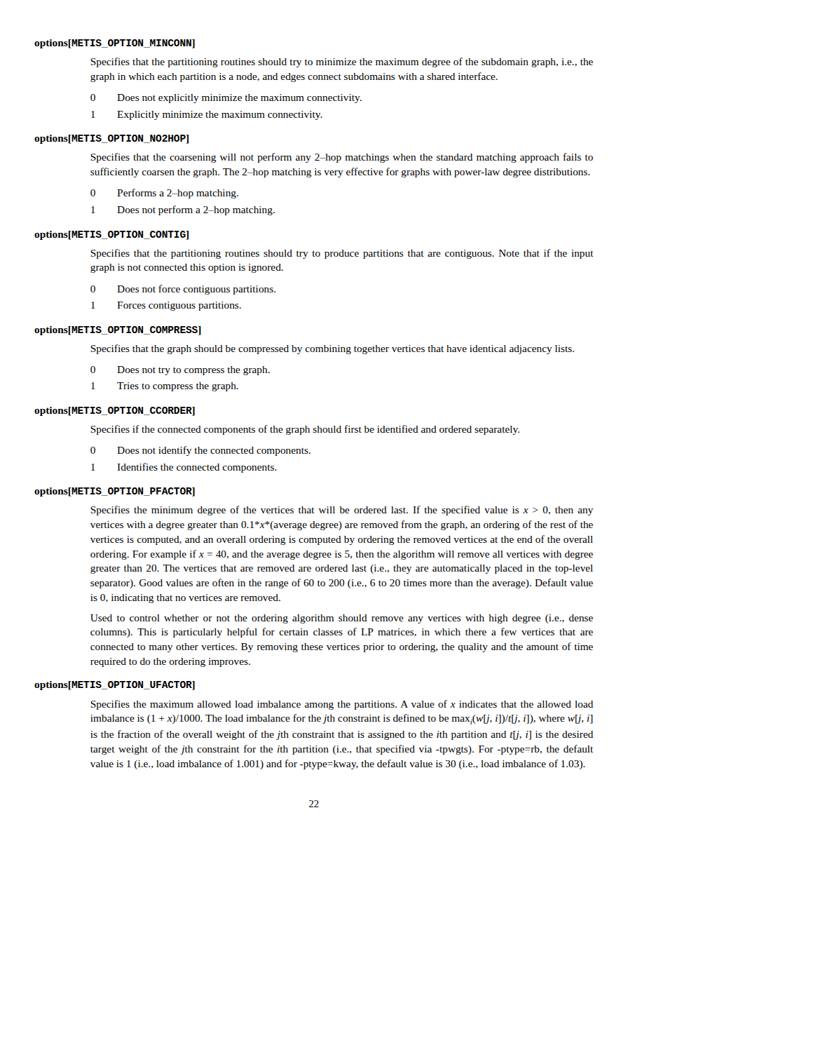options[METIS_OPTION_MINCONN]
Specifies that the partitioning routines should try to minimize the maximum degree of the subdomain graph, i.e., the graph in which each partition is a node, and edges connect subdomains with a shared interface.
| 0 | Does not explicitly minimize the maximum connectivity. |
| 1 | Explicitly minimize the maximum connectivity. |
options[METIS_OPTION_NO2HOP]
Specifies that the coarsening will not perform any 2–hop matchings when the standard matching approach fails to sufficiently coarsen the graph. The 2–hop matching is very effective for graphs with power-law degree distributions.
| 0 | Performs a 2–hop matching. |
| 1 | Does not perform a 2–hop matching. |
options[METIS_OPTION_CONTIG]
Specifies that the partitioning routines should try to produce partitions that are contiguous. Note that if the input graph is not connected this option is ignored.
| 0 | Does not force contiguous partitions. |
| 1 | Forces contiguous partitions. |
options[METIS_OPTION_COMPRESS]
Specifies that the graph should be compressed by combining together vertices that have identical adjacency lists.
| 0 | Does not try to compress the graph. |
| 1 | Tries to compress the graph. |
options[METIS_OPTION_CCORDER]
Specifies if the connected components of the graph should first be identified and ordered separately.
| 0 | Does not identify the connected components. |
| 1 | Identifies the connected components. |
options[METIS_OPTION_PFACTOR]
Specifies the minimum degree of the vertices that will be ordered last. If the specified value is x > 0, then any vertices with a degree greater than 0.1*x*(average degree) are removed from the graph, an ordering of the rest of the vertices is computed, and an overall ordering is computed by ordering the removed vertices at the end of the overall ordering. For example if x = 40, and the average degree is 5, then the algorithm will remove all vertices with degree greater than 20. The vertices that are removed are ordered last (i.e., they are automatically placed in the top-level separator). Good values are often in the range of 60 to 200 (i.e., 6 to 20 times more than the average). Default value is 0, indicating that no vertices are removed.
Used to control whether or not the ordering algorithm should remove any vertices with high degree (i.e., dense columns). This is particularly helpful for certain classes of LP matrices, in which there a few vertices that are connected to many other vertices. By removing these vertices prior to ordering, the quality and the amount of time required to do the ordering improves.
options[METIS_OPTION_UFACTOR]
Specifies the maximum allowed load imbalance among the partitions. A value of x indicates that the allowed load imbalance is (1 + x)/1000. The load imbalance for the jth constraint is defined to be maxi(w[j, i])/t[j, i]), where w[j, i] is the fraction of the overall weight of the jth constraint that is assigned to the ith partition and t[j, i] is the desired target weight of the jth constraint for the ith partition (i.e., that specified via -tpwgts). For -ptype=rb, the default value is 1 (i.e., load imbalance of 1.001) and for -ptype=kway, the default value is 30 (i.e., load imbalance of 1.03).
22